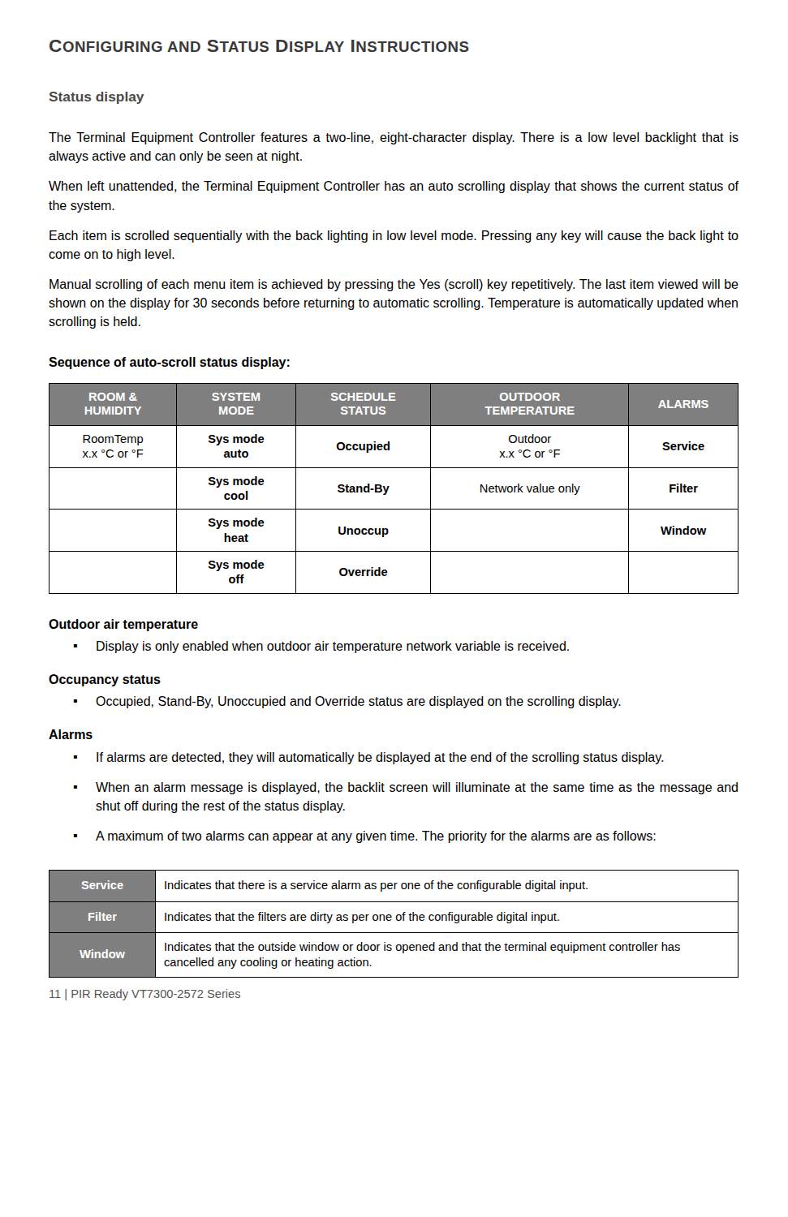CONFIGURING AND STATUS DISPLAY INSTRUCTIONS
Status display
The Terminal Equipment Controller features a two-line, eight-character display. There is a low level backlight that is always active and can only be seen at night.
When left unattended, the Terminal Equipment Controller has an auto scrolling display that shows the current status of the system.
Each item is scrolled sequentially with the back lighting in low level mode. Pressing any key will cause the back light to come on to high level.
Manual scrolling of each menu item is achieved by pressing the Yes (scroll) key repetitively. The last item viewed will be shown on the display for 30 seconds before returning to automatic scrolling. Temperature is automatically updated when scrolling is held.
Sequence of auto-scroll status display:
| ROOM & HUMIDITY | SYSTEM MODE | SCHEDULE STATUS | OUTDOOR TEMPERATURE | ALARMS |
| --- | --- | --- | --- | --- |
| RoomTemp x.x °C or °F | Sys mode auto | Occupied | Outdoor x.x °C or °F | Service |
| | Sys mode cool | Stand-By | Network value only | Filter |
| | Sys mode heat | Unoccup | | Window |
| | Sys mode off | Override | | |
Outdoor air temperature
Display is only enabled when outdoor air temperature network variable is received.
Occupancy status
Occupied, Stand-By, Unoccupied and Override status are displayed on the scrolling display.
Alarms
If alarms are detected, they will automatically be displayed at the end of the scrolling status display.
When an alarm message is displayed, the backlit screen will illuminate at the same time as the message and shut off during the rest of the status display.
A maximum of two alarms can appear at any given time. The priority for the alarms are as follows:
| Service | Indicates that there is a service alarm as per one of the configurable digital input. |
| Filter | Indicates that the filters are dirty as per one of the configurable digital input. |
| Window | Indicates that the outside window or door is opened and that the terminal equipment controller has cancelled any cooling or heating action. |
11 | PIR Ready VT7300-2572 Series